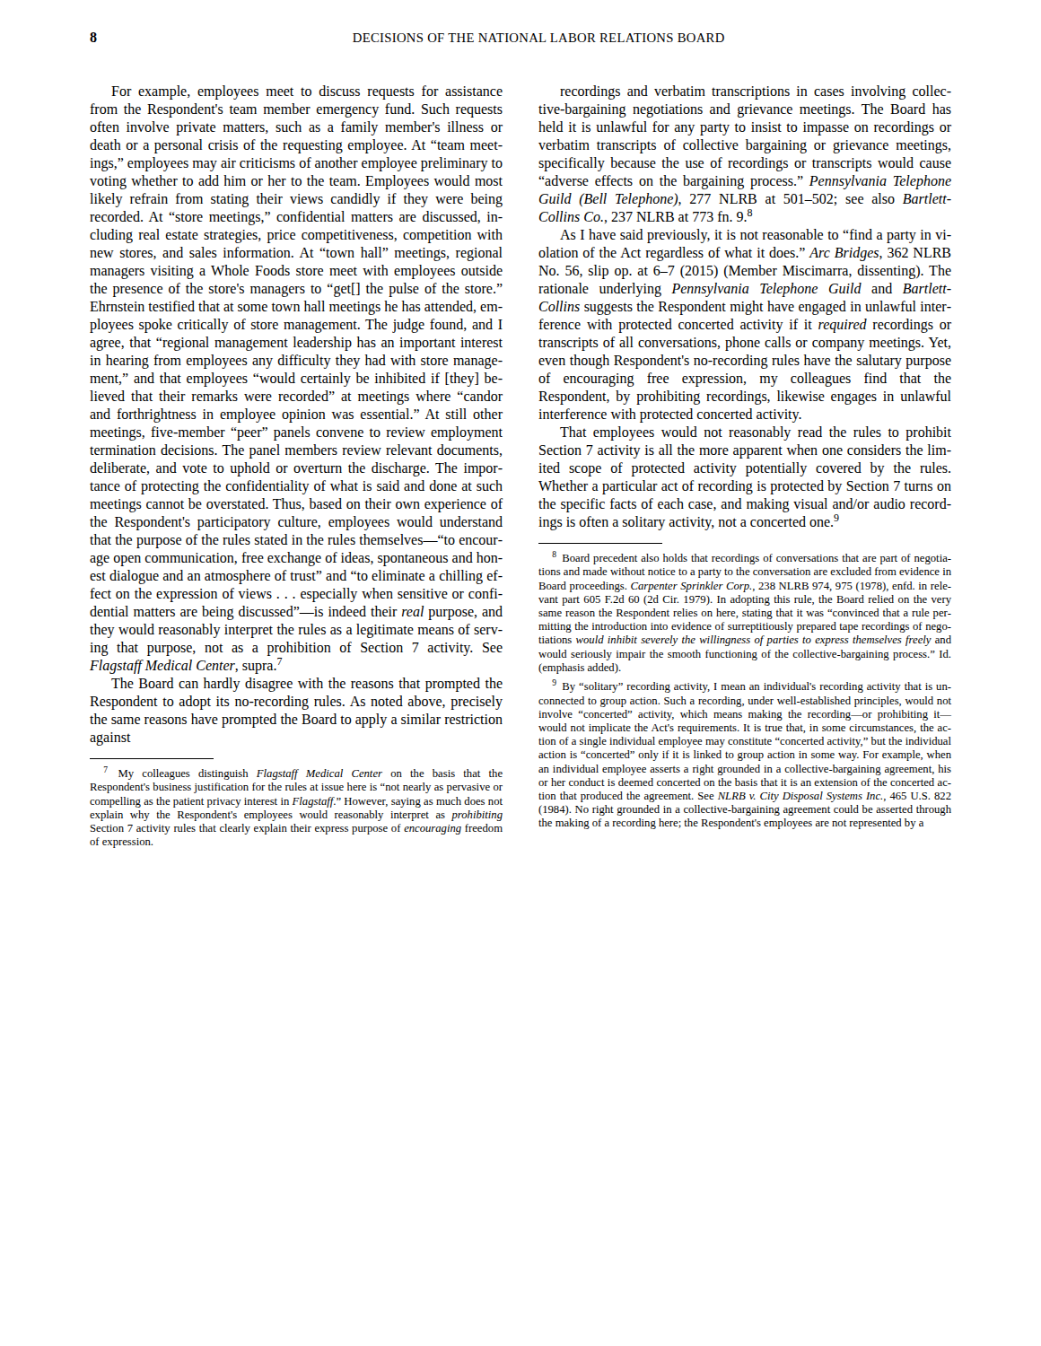8 DECISIONS OF THE NATIONAL LABOR RELATIONS BOARD
For example, employees meet to discuss requests for assistance from the Respondent's team member emergency fund. Such requests often involve private matters, such as a family member's illness or death or a personal crisis of the requesting employee. At “team meetings,” employees may air criticisms of another employee preliminary to voting whether to add him or her to the team. Employees would most likely refrain from stating their views candidly if they were being recorded. At “store meetings,” confidential matters are discussed, including real estate strategies, price competitiveness, competition with new stores, and sales information. At “town hall” meetings, regional managers visiting a Whole Foods store meet with employees outside the presence of the store's managers to “get[] the pulse of the store.” Ehrnstein testified that at some town hall meetings he has attended, employees spoke critically of store management. The judge found, and I agree, that “regional management leadership has an important interest in hearing from employees any difficulty they had with store management,” and that employees “would certainly be inhibited if [they] believed that their remarks were recorded” at meetings where “candor and forthrightness in employee opinion was essential.” At still other meetings, five-member “peer” panels convene to review employment termination decisions. The panel members review relevant documents, deliberate, and vote to uphold or overturn the discharge. The importance of protecting the confidentiality of what is said and done at such meetings cannot be overstated. Thus, based on their own experience of the Respondent's participatory culture, employees would understand that the purpose of the rules stated in the rules themselves—“to encourage open communication, free exchange of ideas, spontaneous and honest dialogue and an atmosphere of trust” and “to eliminate a chilling effect on the expression of views . . . especially when sensitive or confidential matters are being discussed”—is indeed their real purpose, and they would reasonably interpret the rules as a legitimate means of serving that purpose, not as a prohibition of Section 7 activity. See Flagstaff Medical Center, supra.7
The Board can hardly disagree with the reasons that prompted the Respondent to adopt its no-recording rules. As noted above, precisely the same reasons have prompted the Board to apply a similar restriction against
7 My colleagues distinguish Flagstaff Medical Center on the basis that the Respondent's business justification for the rules at issue here is “not nearly as pervasive or compelling as the patient privacy interest in Flagstaff.” However, saying as much does not explain why the Respondent's employees would reasonably interpret as prohibiting Section 7 activity rules that clearly explain their express purpose of encouraging freedom of expression.
recordings and verbatim transcriptions in cases involving collective-bargaining negotiations and grievance meetings. The Board has held it is unlawful for any party to insist to impasse on recordings or verbatim transcripts of collective bargaining or grievance meetings, specifically because the use of recordings or transcripts would cause “adverse effects on the bargaining process.” Pennsylvania Telephone Guild (Bell Telephone), 277 NLRB at 501–502; see also Bartlett-Collins Co., 237 NLRB at 773 fn. 9.8
As I have said previously, it is not reasonable to “find a party in violation of the Act regardless of what it does.” Arc Bridges, 362 NLRB No. 56, slip op. at 6–7 (2015) (Member Miscimarra, dissenting). The rationale underlying Pennsylvania Telephone Guild and Bartlett-Collins suggests the Respondent might have engaged in unlawful interference with protected concerted activity if it required recordings or transcripts of all conversations, phone calls or company meetings. Yet, even though Respondent's no-recording rules have the salutary purpose of encouraging free expression, my colleagues find that the Respondent, by prohibiting recordings, likewise engages in unlawful interference with protected concerted activity.
That employees would not reasonably read the rules to prohibit Section 7 activity is all the more apparent when one considers the limited scope of protected activity potentially covered by the rules. Whether a particular act of recording is protected by Section 7 turns on the specific facts of each case, and making visual and/or audio recordings is often a solitary activity, not a concerted one.9
8 Board precedent also holds that recordings of conversations that are part of negotiations and made without notice to a party to the conversation are excluded from evidence in Board proceedings. Carpenter Sprinkler Corp., 238 NLRB 974, 975 (1978), enfd. in relevant part 605 F.2d 60 (2d Cir. 1979). In adopting this rule, the Board relied on the very same reason the Respondent relies on here, stating that it was “convinced that a rule permitting the introduction into evidence of surreptitiously prepared tape recordings of negotiations would inhibit severely the willingness of parties to express themselves freely and would seriously impair the smooth functioning of the collective-bargaining process.” Id. (emphasis added).
9 By “solitary” recording activity, I mean an individual's recording activity that is unconnected to group action. Such a recording, under well-established principles, would not involve “concerted” activity, which means making the recording—or prohibiting it—would not implicate the Act's requirements. It is true that, in some circumstances, the action of a single individual employee may constitute “concerted activity,” but the individual action is “concerted” only if it is linked to group action in some way. For example, when an individual employee asserts a right grounded in a collective-bargaining agreement, his or her conduct is deemed concerted on the basis that it is an extension of the concerted action that produced the agreement. See NLRB v. City Disposal Systems Inc., 465 U.S. 822 (1984). No right grounded in a collective-bargaining agreement could be asserted through the making of a recording here; the Respondent's employees are not represented by a